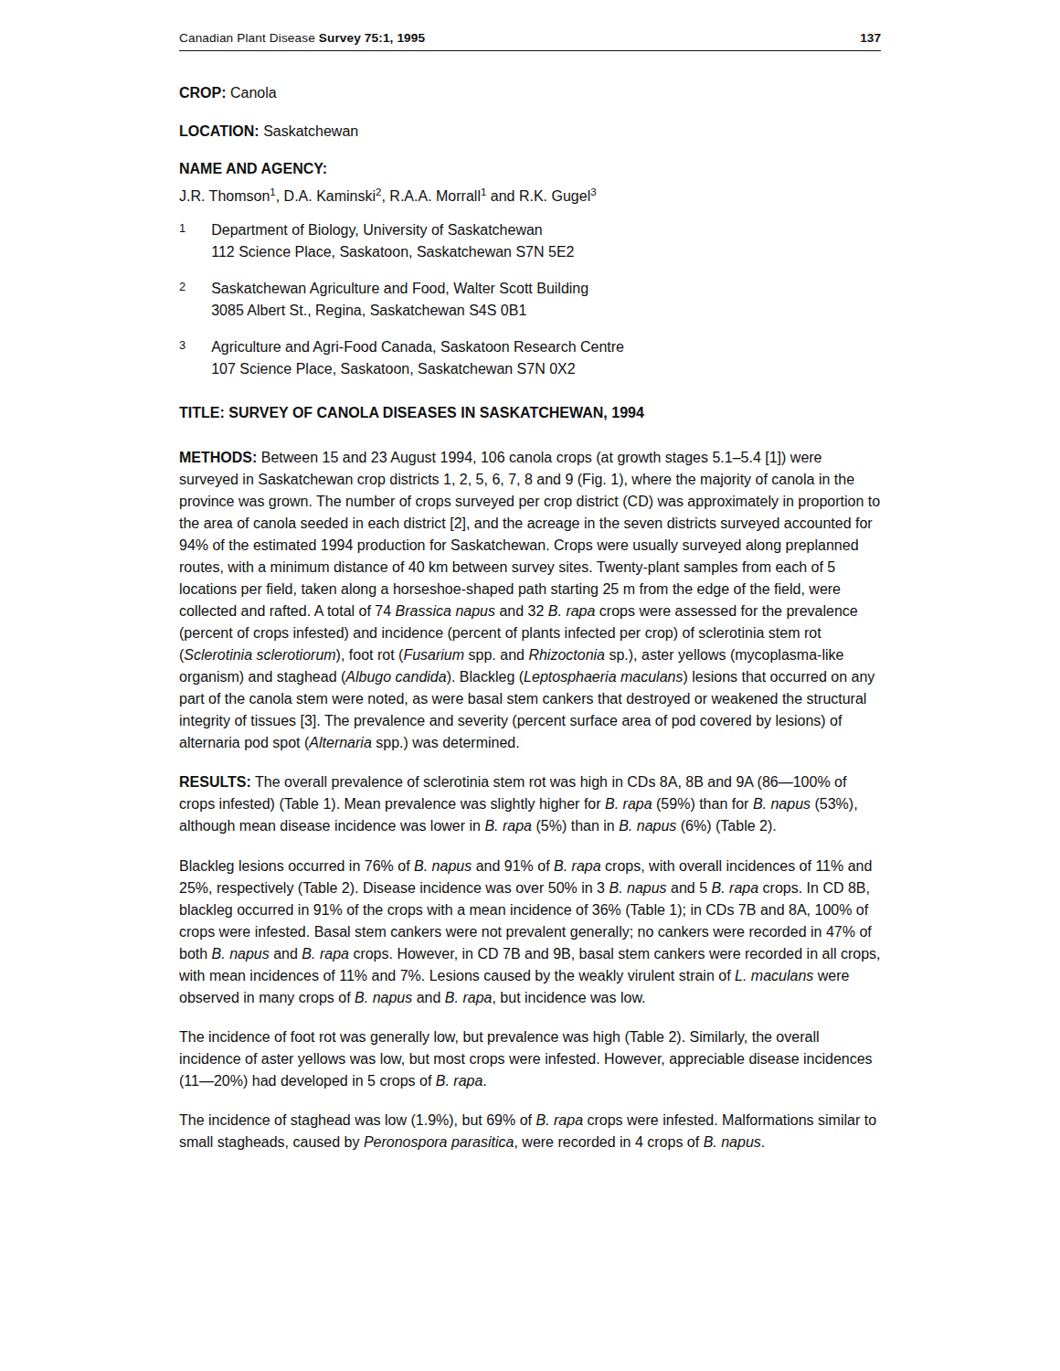Canadian Plant Disease Survey 75:1, 1995 137
CROP: Canola
LOCATION: Saskatchewan
NAME AND AGENCY:
J.R. Thomson1, D.A. Kaminski2, R.A.A. Morrall1 and R.K. Gugel3
1 Department of Biology, University of Saskatchewan
112 Science Place, Saskatoon, Saskatchewan S7N 5E2
2 Saskatchewan Agriculture and Food, Walter Scott Building
3085 Albert St., Regina, Saskatchewan S4S 0B1
3 Agriculture and Agri-Food Canada, Saskatoon Research Centre
107 Science Place, Saskatoon, Saskatchewan S7N 0X2
TITLE: SURVEY OF CANOLA DISEASES IN SASKATCHEWAN, 1994
METHODS: Between 15 and 23 August 1994, 106 canola crops (at growth stages 5.1–5.4 [1]) were surveyed in Saskatchewan crop districts 1, 2, 5, 6, 7, 8 and 9 (Fig. 1), where the majority of canola in the province was grown. The number of crops surveyed per crop district (CD) was approximately in proportion to the area of canola seeded in each district [2], and the acreage in the seven districts surveyed accounted for 94% of the estimated 1994 production for Saskatchewan. Crops were usually surveyed along preplanned routes, with a minimum distance of 40 km between survey sites. Twenty-plant samples from each of 5 locations per field, taken along a horseshoe-shaped path starting 25 m from the edge of the field, were collected and rafted. A total of 74 Brassica napus and 32 B. rapa crops were assessed for the prevalence (percent of crops infested) and incidence (percent of plants infected per crop) of sclerotinia stem rot (Sclerotinia sclerotiorum), foot rot (Fusarium spp. and Rhizoctonia sp.), aster yellows (mycoplasma-like organism) and staghead (Albugo candida). Blackleg (Leptosphaeria maculans) lesions that occurred on any part of the canola stem were noted, as were basal stem cankers that destroyed or weakened the structural integrity of tissues [3]. The prevalence and severity (percent surface area of pod covered by lesions) of alternaria pod spot (Alternaria spp.) was determined.
RESULTS: The overall prevalence of sclerotinia stem rot was high in CDs 8A, 8B and 9A (86—100% of crops infested) (Table 1). Mean prevalence was slightly higher for B. rapa (59%) than for B. napus (53%), although mean disease incidence was lower in B. rapa (5%) than in B. napus (6%) (Table 2).
Blackleg lesions occurred in 76% of B. napus and 91% of B. rapa crops, with overall incidences of 11% and 25%, respectively (Table 2). Disease incidence was over 50% in 3 B. napus and 5 B. rapa crops. In CD 8B, blackleg occurred in 91% of the crops with a mean incidence of 36% (Table 1); in CDs 7B and 8A, 100% of crops were infested. Basal stem cankers were not prevalent generally; no cankers were recorded in 47% of both B. napus and B. rapa crops. However, in CD 7B and 9B, basal stem cankers were recorded in all crops, with mean incidences of 11% and 7%. Lesions caused by the weakly virulent strain of L. maculans were observed in many crops of B. napus and B. rapa, but incidence was low.
The incidence of foot rot was generally low, but prevalence was high (Table 2). Similarly, the overall incidence of aster yellows was low, but most crops were infested. However, appreciable disease incidences (11—20%) had developed in 5 crops of B. rapa.
The incidence of staghead was low (1.9%), but 69% of B. rapa crops were infested. Malformations similar to small stagheads, caused by Peronospora parasitica, were recorded in 4 crops of B. napus.